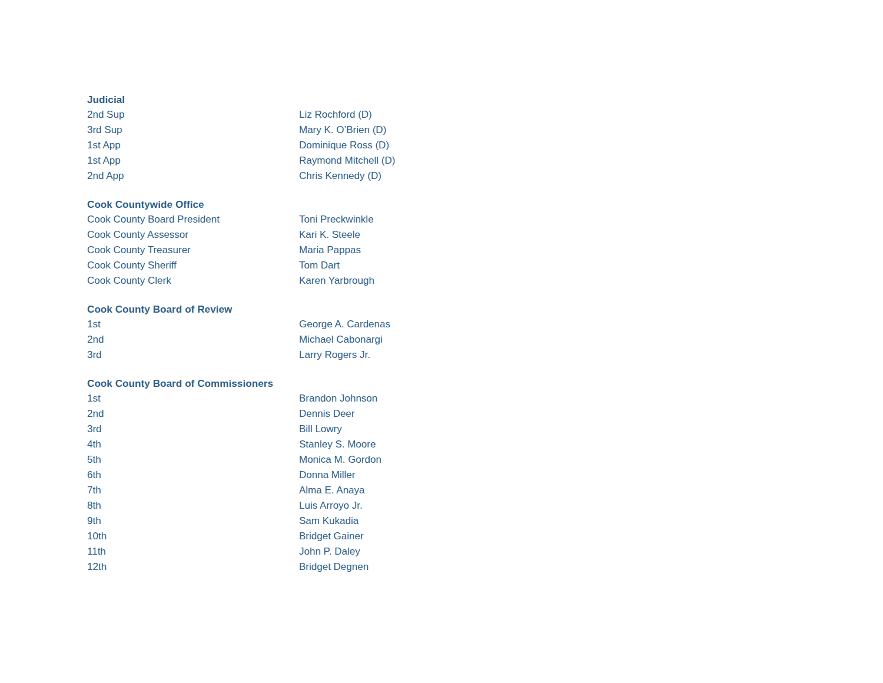Judicial
| 2nd Sup | Liz Rochford (D) |
| 3rd Sup | Mary K. O’Brien (D) |
| 1st App | Dominique Ross (D) |
| 1st App | Raymond Mitchell (D) |
| 2nd App | Chris Kennedy (D) |
Cook Countywide Office
| Cook County Board President | Toni Preckwinkle |
| Cook County Assessor | Kari K. Steele |
| Cook County Treasurer | Maria Pappas |
| Cook County Sheriff | Tom Dart |
| Cook County Clerk | Karen Yarbrough |
Cook County Board of Review
| 1st | George A. Cardenas |
| 2nd | Michael Cabonargi |
| 3rd | Larry Rogers Jr. |
Cook County Board of Commissioners
| 1st | Brandon Johnson |
| 2nd | Dennis Deer |
| 3rd | Bill Lowry |
| 4th | Stanley S. Moore |
| 5th | Monica M. Gordon |
| 6th | Donna Miller |
| 7th | Alma E. Anaya |
| 8th | Luis Arroyo Jr. |
| 9th | Sam Kukadia |
| 10th | Bridget Gainer |
| 11th | John P. Daley |
| 12th | Bridget Degnen |